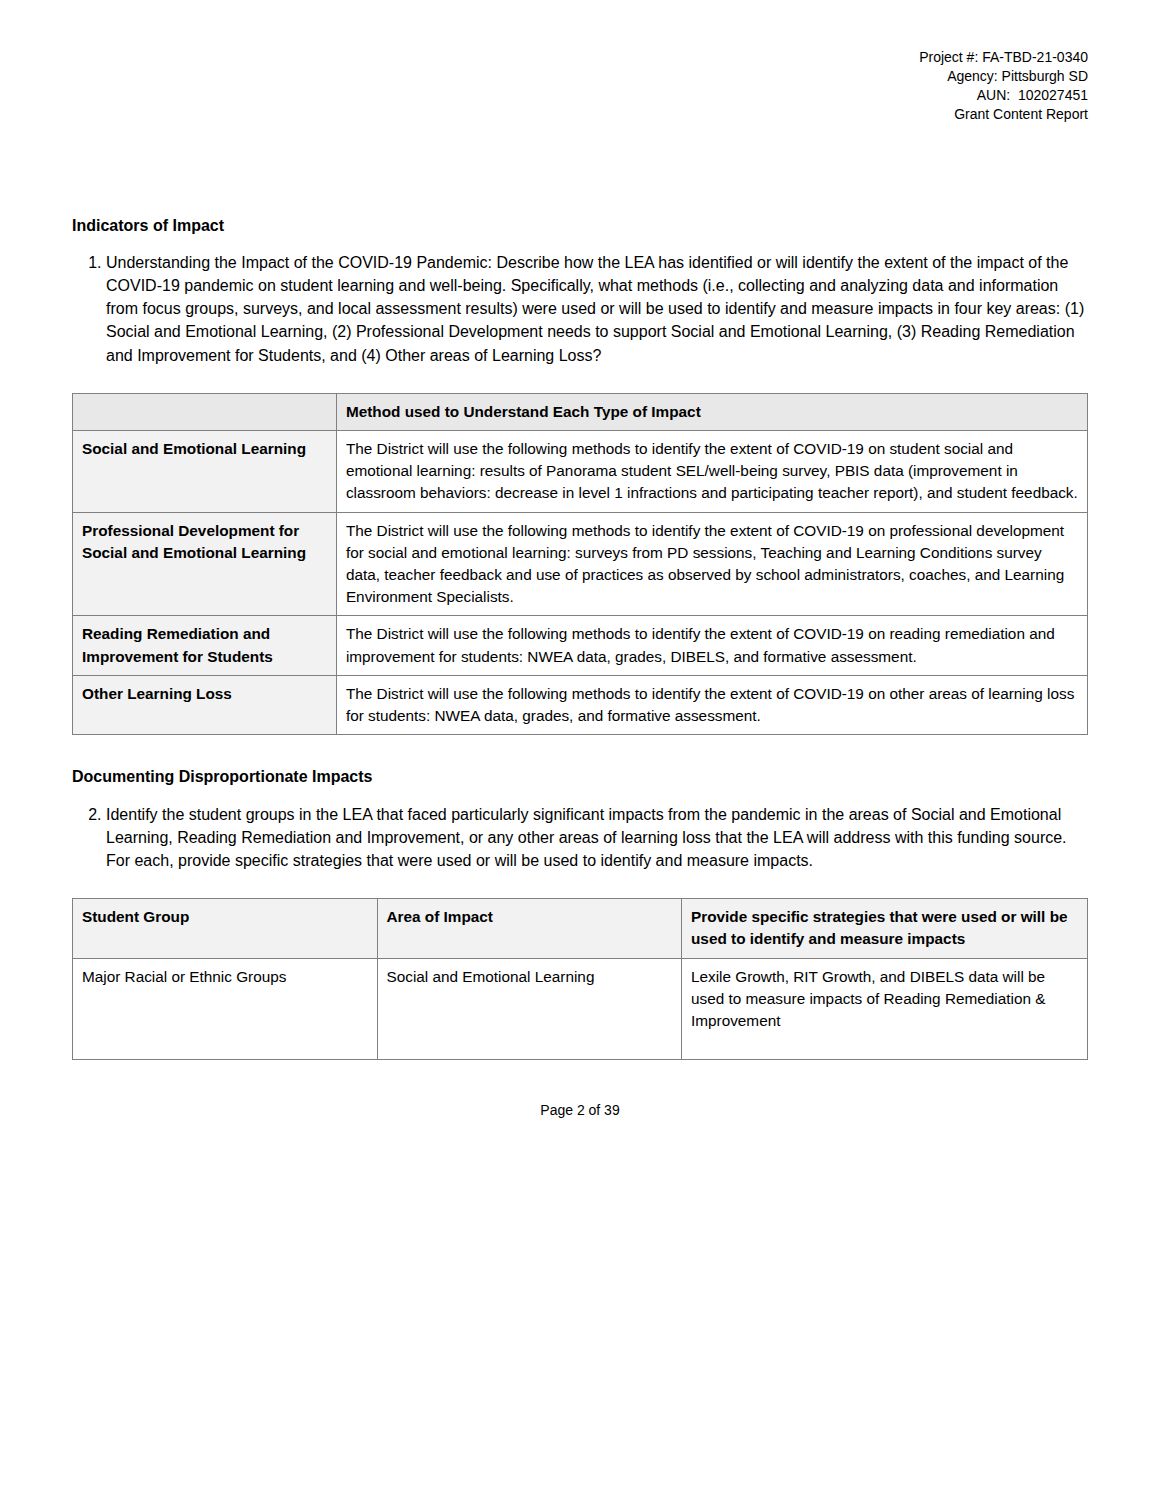Project #: FA-TBD-21-0340
Agency: Pittsburgh SD
AUN: 102027451
Grant Content Report
Indicators of Impact
Understanding the Impact of the COVID-19 Pandemic: Describe how the LEA has identified or will identify the extent of the impact of the COVID-19 pandemic on student learning and well-being. Specifically, what methods (i.e., collecting and analyzing data and information from focus groups, surveys, and local assessment results) were used or will be used to identify and measure impacts in four key areas: (1) Social and Emotional Learning, (2) Professional Development needs to support Social and Emotional Learning, (3) Reading Remediation and Improvement for Students, and (4) Other areas of Learning Loss?
| | Method used to Understand Each Type of Impact |
| --- | --- |
| Social and Emotional Learning | The District will use the following methods to identify the extent of COVID-19 on student social and emotional learning: results of Panorama student SEL/well-being survey, PBIS data (improvement in classroom behaviors: decrease in level 1 infractions and participating teacher report), and student feedback. |
| Professional Development for Social and Emotional Learning | The District will use the following methods to identify the extent of COVID-19 on professional development for social and emotional learning: surveys from PD sessions, Teaching and Learning Conditions survey data, teacher feedback and use of practices as observed by school administrators, coaches, and Learning Environment Specialists. |
| Reading Remediation and Improvement for Students | The District will use the following methods to identify the extent of COVID-19 on reading remediation and improvement for students: NWEA data, grades, DIBELS, and formative assessment. |
| Other Learning Loss | The District will use the following methods to identify the extent of COVID-19 on other areas of learning loss for students: NWEA data, grades, and formative assessment. |
Documenting Disproportionate Impacts
Identify the student groups in the LEA that faced particularly significant impacts from the pandemic in the areas of Social and Emotional Learning, Reading Remediation and Improvement, or any other areas of learning loss that the LEA will address with this funding source. For each, provide specific strategies that were used or will be used to identify and measure impacts.
| Student Group | Area of Impact | Provide specific strategies that were used or will be used to identify and measure impacts |
| --- | --- | --- |
| Major Racial or Ethnic Groups | Social and Emotional Learning | Lexile Growth, RIT Growth, and DIBELS data will be used to measure impacts of Reading Remediation & Improvement |
Page 2 of 39